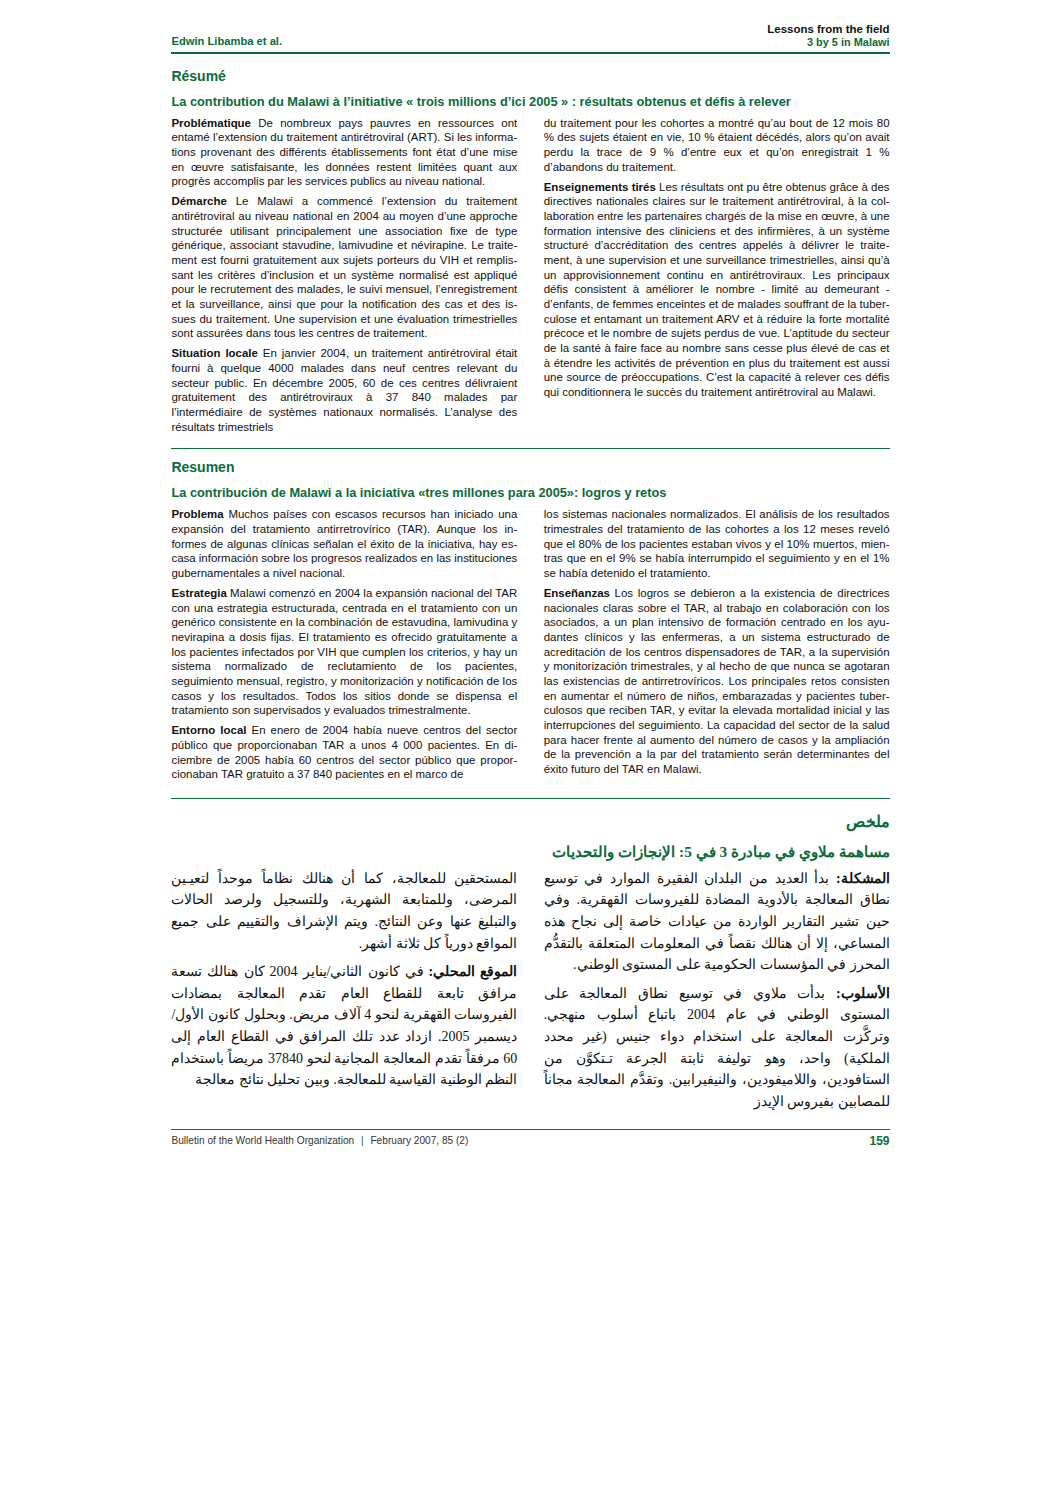Edwin Libamba et al.
Lessons from the field
3 by 5 in Malawi
Résumé
La contribution du Malawi à l’initiative « trois millions d’ici 2005 » : résultats obtenus et défis à relever
Problématique De nombreux pays pauvres en ressources ont entamé l’extension du traitement antirétroviral (ART). Si les informations provenant des différents établissements font état d’une mise en œuvre satisfaisante, les données restent limitées quant aux progrès accomplis par les services publics au niveau national.
Démarche Le Malawi a commencé l’extension du traitement antirétroviral au niveau national en 2004 au moyen d’une approche structurée utilisant principalement une association fixe de type générique, associant stavudine, lamivudine et névirapine. Le traitement est fourni gratuitement aux sujets porteurs du VIH et remplissant les critères d’inclusion et un système normalisé est appliqué pour le recrutement des malades, le suivi mensuel, l’enregistrement et la surveillance, ainsi que pour la notification des cas et des issues du traitement. Une supervision et une évaluation trimestrielles sont assurées dans tous les centres de traitement.
Situation locale En janvier 2004, un traitement antirétroviral était fourni à quelque 4000 malades dans neuf centres relevant du secteur public. En décembre 2005, 60 de ces centres délivraient gratuitement des antirétroviraux à 37 840 malades par l’intermédiaire de systèmes nationaux normalisés. L’analyse des résultats trimestriels
du traitement pour les cohortes a montré qu’au bout de 12 mois 80 % des sujets étaient en vie, 10 % étaient décédés, alors qu’on avait perdu la trace de 9 % d’entre eux et qu’on enregistrait 1 % d’abandons du traitement.
Enseignements tirés Les résultats ont pu être obtenus grâce à des directives nationales claires sur le traitement antirétroviral, à la collaboration entre les partenaires chargés de la mise en œuvre, à une formation intensive des cliniciens et des infirmières, à un système structuré d’accréditation des centres appelés à délivrer le traitement, à une supervision et une surveillance trimestrielles, ainsi qu’à un approvisionnement continu en antirétroviraux. Les principaux défis consistent à améliorer le nombre - limité au demeurant - d’enfants, de femmes enceintes et de malades souffrant de la tuberculose et entamant un traitement ARV et à réduire la forte mortalité précoce et le nombre de sujets perdus de vue. L’aptitude du secteur de la santé à faire face au nombre sans cesse plus élevé de cas et à étendre les activités de prévention en plus du traitement est aussi une source de préoccupations. C’est la capacité à relever ces défis qui conditionnera le succès du traitement antirétroviral au Malawi.
Resumen
La contribución de Malawi a la iniciativa «tres millones para 2005»: logros y retos
Problema Muchos países con escasos recursos han iniciado una expansión del tratamiento antirretrovírico (TAR). Aunque los informes de algunas clínicas señalan el éxito de la iniciativa, hay escasa información sobre los progresos realizados en las instituciones gubernamentales a nivel nacional.
Estrategia Malawi comenzó en 2004 la expansión nacional del TAR con una estrategia estructurada, centrada en el tratamiento con un genérico consistente en la combinación de estavudina, lamivudina y nevirapina a dosis fijas. El tratamiento es ofrecido gratuitamente a los pacientes infectados por VIH que cumplen los criterios, y hay un sistema normalizado de reclutamiento de los pacientes, seguimiento mensual, registro, y monitorización y notificación de los casos y los resultados. Todos los sitios donde se dispensa el tratamiento son supervisados y evaluados trimestralmente.
Entorno local En enero de 2004 había nueve centros del sector público que proporcionaban TAR a unos 4 000 pacientes. En diciembre de 2005 había 60 centros del sector público que proporcionaban TAR gratuito a 37 840 pacientes en el marco de
los sistemas nacionales normalizados. El análisis de los resultados trimestrales del tratamiento de las cohortes a los 12 meses reveló que el 80% de los pacientes estaban vivos y el 10% muertos, mientras que en el 9% se había interrumpido el seguimiento y en el 1% se había detenido el tratamiento.
Enseñanzas Los logros se debieron a la existencia de directrices nacionales claras sobre el TAR, al trabajo en colaboración con los asociados, a un plan intensivo de formación centrado en los ayudantes clínicos y las enfermeras, a un sistema estructurado de acreditación de los centros dispensadores de TAR, a la supervisión y monitorización trimestrales, y al hecho de que nunca se agotaran las existencias de antirretrovíricos. Los principales retos consisten en aumentar el número de niños, embarazadas y pacientes tuberculosos que reciben TAR, y evitar la elevada mortalidad inicial y las interrupciones del seguimiento. La capacidad del sector de la salud para hacer frente al aumento del número de casos y la ampliación de la prevención a la par del tratamiento serán determinantes del éxito futuro del TAR en Malawi.
ملخص
مساهمة ملاوي في مبادرة 3 في 5: الإنجازات والتحديات
المشكلة: بدأ العديد من البلدان الفقيرة الموارد في توسيع نطاق المعالجة بالأدوية المضادة للفيروسات القهقرية. وفي حين تشير التقارير الواردة من عيادات خاصة إلى نجاح هذه المساعي، إلا أن هنالك نقصاً في المعلومات المتعلقة بالتقدُّم المحرز في المؤسسات الحكومية على المستوى الوطني.
الأسلوب: بدأت ملاوي في توسيع نطاق المعالجة على المستوى الوطني في عام 2004 باتباع أسلوب منهجي. وتركَّزت المعالجة على استخدام دواء جنيس (غير محدد الملكية) واحد، وهو توليفة ثابتة الجرعة تـتكوَّن من الستافودين، واللاميفودين، والنيفيرابين. وتقدَّم المعالجة مجاناً للمصابين بفيروس الإيدز
المستحقين للمعالجة، كما أن هنالك نظاماً موحداً لتعيـين المرضى، وللمتابعة الشهرية، وللتسجيل ولرصد الحالات والتبليغ عنها وعن النتائج. ويتم الإشراف والتقييم على جميع المواقع دورياً كل ثلاثة أشهر.
الموقع المحلي: في كانون الثاني/يناير 2004 كان هنالك تسعة مرافق تابعة للقطاع العام تقدم المعالجة بمضادات الفيروسات القهقرية لنحو 4 آلاف مريض. وبحلول كانون الأول/ديسمبر 2005. ازداد عدد تلك المرافق في القطاع العام إلى 60 مرفقاً تقدم المعالجة المجانية لنحو 37840 مريضاً باستخدام النظم الوطنية القياسية للمعالجة. وبين تحليل نتائج معالجة
Bulletin of the World Health Organization | February 2007, 85 (2)
159